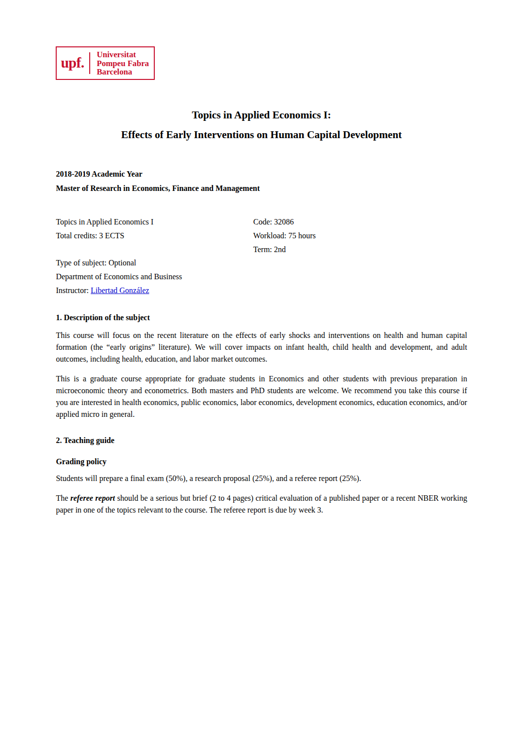upf. Universitat
Pompeu Fabra
Barcelona
Topics in Applied Economics I: Effects of Early Interventions on Human Capital Development
2018-2019 Academic Year
Master of Research in Economics, Finance and Management
| Topics in Applied Economics I | Code: 32086 |
| Total credits: 3 ECTS | Workload: 75 hours |
| | Term: 2nd |
| Type of subject: Optional |
| Department of Economics and Business |
| Instructor: Libertad González |
1. Description of the subject
This course will focus on the recent literature on the effects of early shocks and interventions on health and human capital formation (the “early origins” literature). We will cover impacts on infant health, child health and development, and adult outcomes, including health, education, and labor market outcomes.
This is a graduate course appropriate for graduate students in Economics and other students with previous preparation in microeconomic theory and econometrics. Both masters and PhD students are welcome. We recommend you take this course if you are interested in health economics, public economics, labor economics, development economics, education economics, and/or applied micro in general.
2. Teaching guide
Grading policy
Students will prepare a final exam (50%), a research proposal (25%), and a referee report (25%).
The referee report should be a serious but brief (2 to 4 pages) critical evaluation of a published paper or a recent NBER working paper in one of the topics relevant to the course. The referee report is due by week 3.